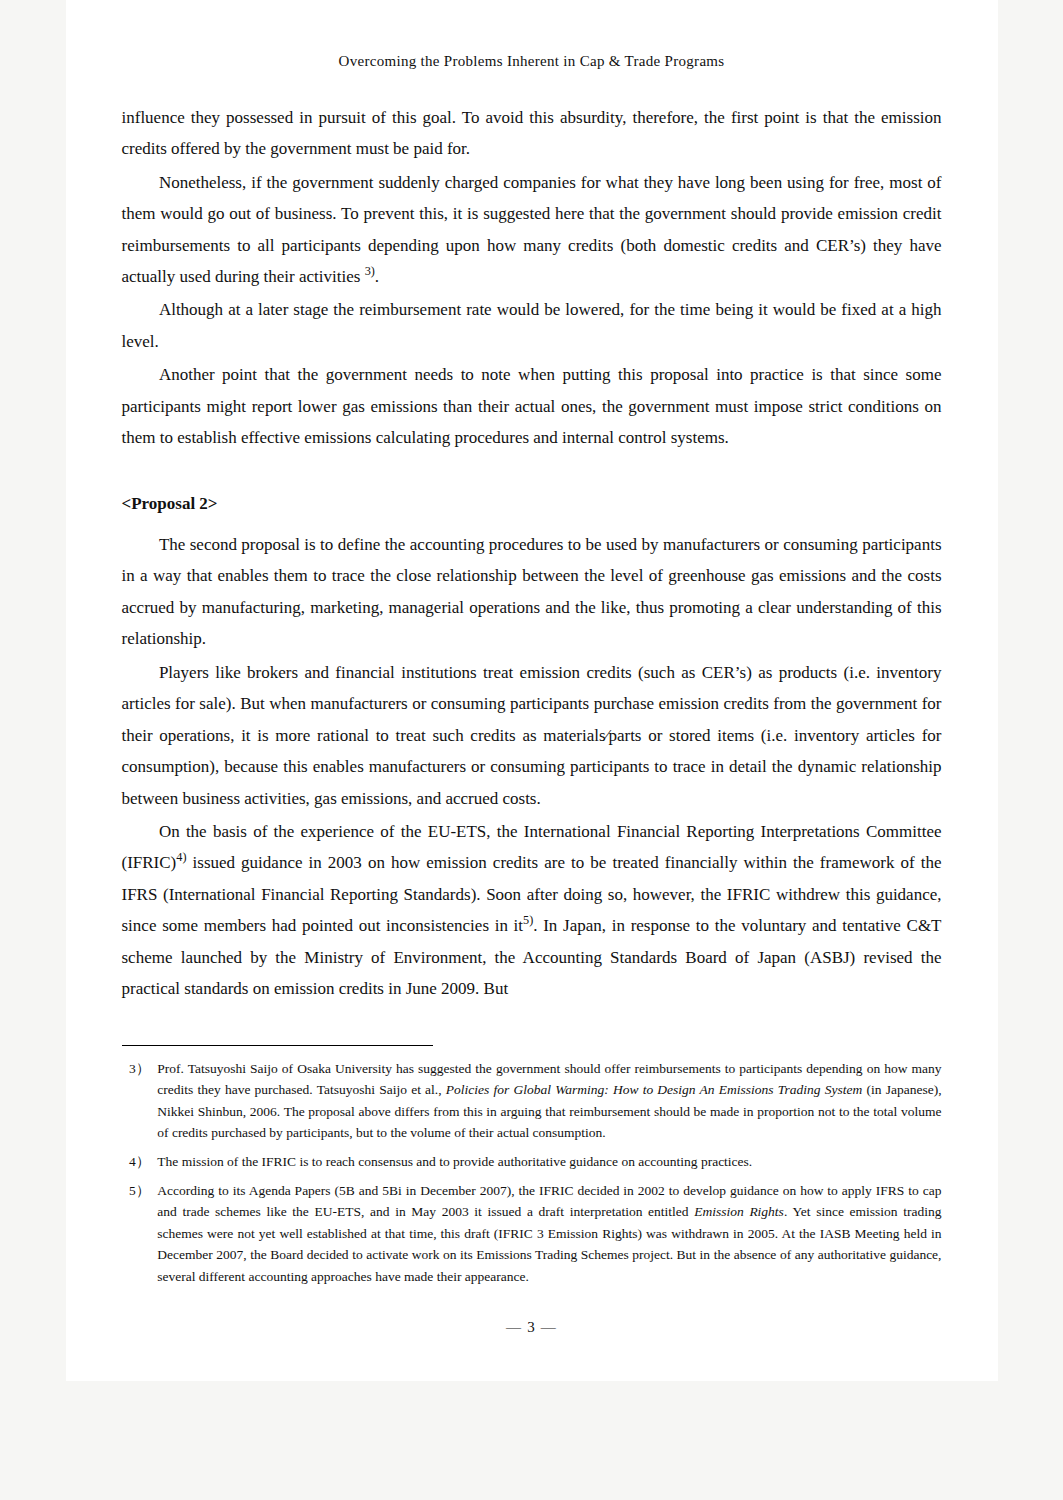Overcoming the Problems Inherent in Cap & Trade Programs
influence they possessed in pursuit of this goal. To avoid this absurdity, therefore, the first point is that the emission credits offered by the government must be paid for.
Nonetheless, if the government suddenly charged companies for what they have long been using for free, most of them would go out of business. To prevent this, it is suggested here that the government should provide emission credit reimbursements to all participants depending upon how many credits (both domestic credits and CER’s) they have actually used during their activities 3).
Although at a later stage the reimbursement rate would be lowered, for the time being it would be fixed at a high level.
Another point that the government needs to note when putting this proposal into practice is that since some participants might report lower gas emissions than their actual ones, the government must impose strict conditions on them to establish effective emissions calculating procedures and internal control systems.
<Proposal 2>
The second proposal is to define the accounting procedures to be used by manufacturers or consuming participants in a way that enables them to trace the close relationship between the level of greenhouse gas emissions and the costs accrued by manufacturing, marketing, managerial operations and the like, thus promoting a clear understanding of this relationship.
Players like brokers and financial institutions treat emission credits (such as CER’s) as products (i.e. inventory articles for sale). But when manufacturers or consuming participants purchase emission credits from the government for their operations, it is more rational to treat such credits as materials∕parts or stored items (i.e. inventory articles for consumption), because this enables manufacturers or consuming participants to trace in detail the dynamic relationship between business activities, gas emissions, and accrued costs.
On the basis of the experience of the EU-ETS, the International Financial Reporting Interpretations Committee (IFRIC)4) issued guidance in 2003 on how emission credits are to be treated financially within the framework of the IFRS (International Financial Reporting Standards). Soon after doing so, however, the IFRIC withdrew this guidance, since some members had pointed out inconsistencies in it5). In Japan, in response to the voluntary and tentative C&T scheme launched by the Ministry of Environment, the Accounting Standards Board of Japan (ASBJ) revised the practical standards on emission credits in June 2009. But
3） Prof. Tatsuyoshi Saijo of Osaka University has suggested the government should offer reimbursements to participants depending on how many credits they have purchased. Tatsuyoshi Saijo et al., Policies for Global Warming: How to Design An Emissions Trading System (in Japanese), Nikkei Shinbun, 2006. The proposal above differs from this in arguing that reimbursement should be made in proportion not to the total volume of credits purchased by participants, but to the volume of their actual consumption.
4） The mission of the IFRIC is to reach consensus and to provide authoritative guidance on accounting practices.
5） According to its Agenda Papers (5B and 5Bi in December 2007), the IFRIC decided in 2002 to develop guidance on how to apply IFRS to cap and trade schemes like the EU-ETS, and in May 2003 it issued a draft interpretation entitled Emission Rights. Yet since emission trading schemes were not yet well established at that time, this draft (IFRIC 3 Emission Rights) was withdrawn in 2005. At the IASB Meeting held in December 2007, the Board decided to activate work on its Emissions Trading Schemes project. But in the absence of any authoritative guidance, several different accounting approaches have made their appearance.
— 3 —